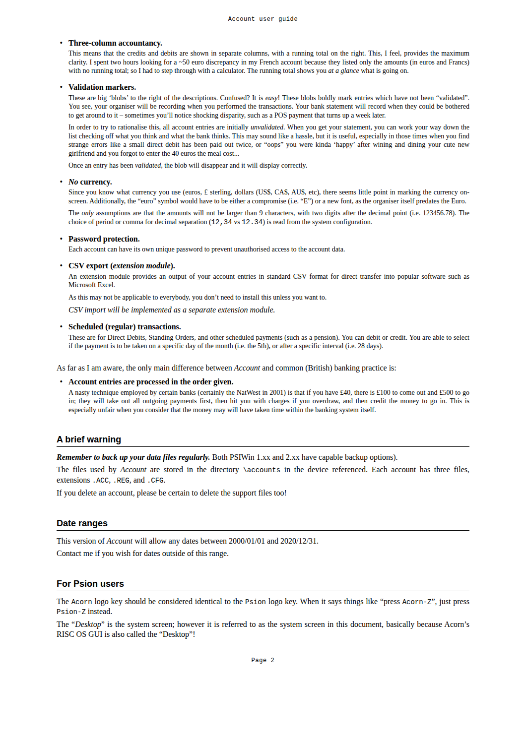Account user guide
Three-column accountancy. This means that the credits and debits are shown in separate columns, with a running total on the right. This, I feel, provides the maximum clarity. I spent two hours looking for a ~50 euro discrepancy in my French account because they listed only the amounts (in euros and Francs) with no running total; so I had to step through with a calculator. The running total shows you at a glance what is going on.
Validation markers. These are big ‘blobs’ to the right of the descriptions. Confused? It is easy! These blobs boldly mark entries which have not been “validated”. You see, your organiser will be recording when you performed the transactions. Your bank statement will record when they could be bothered to get around to it – sometimes you’ll notice shocking disparity, such as a POS payment that turns up a week later. In order to try to rationalise this, all account entries are initially unvalidated. When you get your statement, you can work your way down the list checking off what you think and what the bank thinks. This may sound like a hassle, but it is useful, especially in those times when you find strange errors like a small direct debit has been paid out twice, or “oops” you were kinda ‘happy’ after wining and dining your cute new girlfriend and you forgot to enter the 40 euros the meal cost... Once an entry has been validated, the blob will disappear and it will display correctly.
No currency. Since you know what currency you use (euros, £ sterling, dollars (US$, CA$, AU$, etc), there seems little point in marking the currency on-screen. Additionally, the “euro” symbol would have to be either a compromise (i.e. “E”) or a new font, as the organiser itself predates the Euro. The only assumptions are that the amounts will not be larger than 9 characters, with two digits after the decimal point (i.e. 123456.78). The choice of period or comma for decimal separation (12,34 vs 12.34) is read from the system configuration.
Password protection. Each account can have its own unique password to prevent unauthorised access to the account data.
CSV export (extension module). An extension module provides an output of your account entries in standard CSV format for direct transfer into popular software such as Microsoft Excel. As this may not be applicable to everybody, you don’t need to install this unless you want to. CSV import will be implemented as a separate extension module.
Scheduled (regular) transactions. These are for Direct Debits, Standing Orders, and other scheduled payments (such as a pension). You can debit or credit. You are able to select if the payment is to be taken on a specific day of the month (i.e. the 5th), or after a specific interval (i.e. 28 days).
As far as I am aware, the only main difference between Account and common (British) banking practice is:
Account entries are processed in the order given. A nasty technique employed by certain banks (certainly the NatWest in 2001) is that if you have £40, there is £100 to come out and £500 to go in; they will take out all outgoing payments first, then hit you with charges if you overdraw, and then credit the money to go in. This is especially unfair when you consider that the money may will have taken time within the banking system itself.
A brief warning
Remember to back up your data files regularly. Both PSIWin 1.xx and 2.xx have capable backup options).
The files used by Account are stored in the directory \accounts in the device referenced. Each account has three files, extensions .ACC, .REG, and .CFG.
If you delete an account, please be certain to delete the support files too!
Date ranges
This version of Account will allow any dates between 2000/01/01 and 2020/12/31.
Contact me if you wish for dates outside of this range.
For Psion users
The Acorn logo key should be considered identical to the Psion logo key. When it says things like “press Acorn-Z”, just press Psion-Z instead.
The “Desktop” is the system screen; however it is referred to as the system screen in this document, basically because Acorn’s RISC OS GUI is also called the “Desktop”!
Page 2